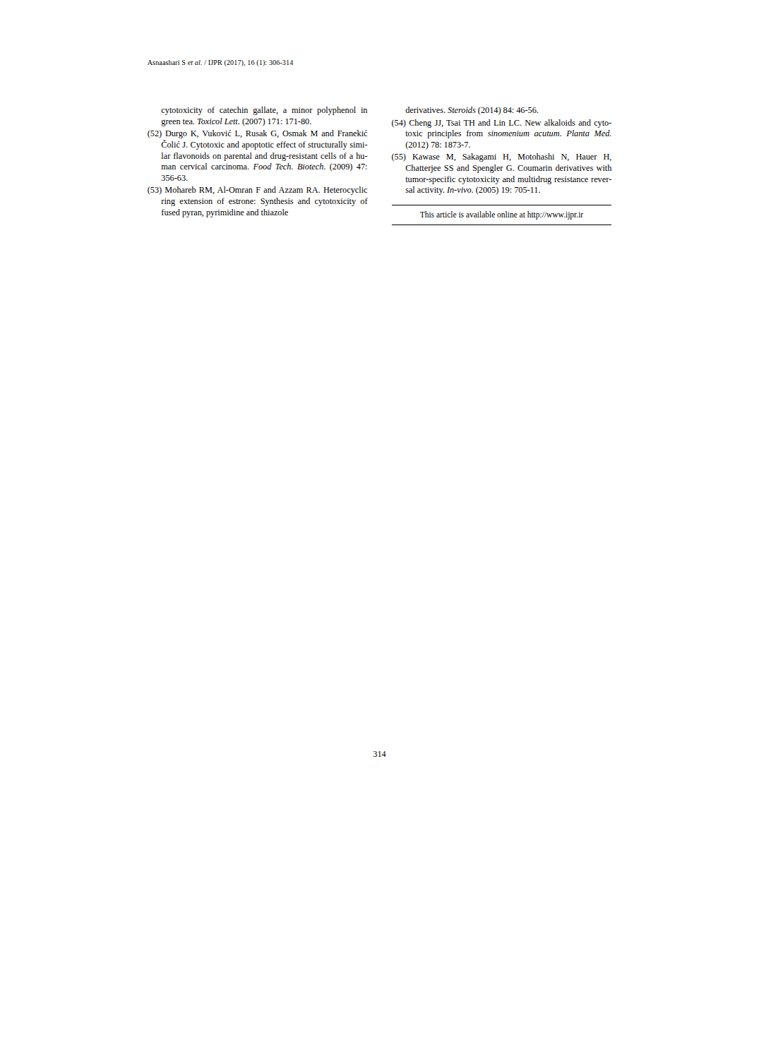Asnaashari S et al. / IJPR (2017), 16 (1): 306-314
cytotoxicity of catechin gallate, a minor polyphenol in green tea. Toxicol Lett. (2007) 171: 171-80.
(52) Durgo K, Vuković L, Rusak G, Osmak M and Franekić Čolić J. Cytotoxic and apoptotic effect of structurally similar flavonoids on parental and drug-resistant cells of a human cervical carcinoma. Food Tech. Biotech. (2009) 47: 356-63.
(53) Mohareb RM, Al-Omran F and Azzam RA. Heterocyclic ring extension of estrone: Synthesis and cytotoxicity of fused pyran, pyrimidine and thiazole
derivatives. Steroids (2014) 84: 46-56.
(54) Cheng JJ, Tsai TH and Lin LC. New alkaloids and cytotoxic principles from sinomenium acutum. Planta Med. (2012) 78: 1873-7.
(55) Kawase M, Sakagami H, Motohashi N, Hauer H, Chatterjee SS and Spengler G. Coumarin derivatives with tumor-specific cytotoxicity and multidrug resistance reversal activity. In-vivo. (2005) 19: 705-11.
This article is available online at http://www.ijpr.ir
314